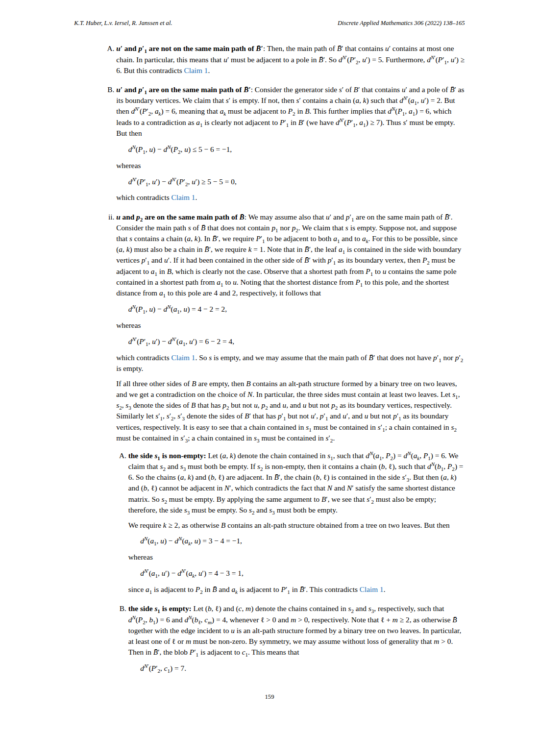K.T. Huber, L.v. Iersel, R. Janssen et al. Discrete Applied Mathematics 306 (2022) 138–165
u′ and p′1 are not on the same main path of B̄′: Then, the main path of B̄′ that contains u′ contains at most one chain. In particular, this means that u′ must be adjacent to a pole in B̄′. So dN′(P′2, u′) = 5. Furthermore, dN′(P′1, u′) ≥ 6. But this contradicts Claim 1.
u′ and p′1 are on the same main path of B̄′: Consider the generator side s′ of B′ that contains u′ and a pole of B̄′ as its boundary vertices. We claim that s′ is empty. If not, then s′ contains a chain (a, k) such that dN′(a1, u′) = 2. But then dN′(P′2, ak) = 6, meaning that ak must be adjacent to P2 in B. This further implies that dN(P1, a1) = 6, which leads to a contradiction as a1 is clearly not adjacent to P′1 in B′ (we have dN′(P′1, a1) ≥ 7). Thus s′ must be empty. But then
dN(P1, u) − dN(P2, u) ≤ 5 − 6 = −1,
whereas
dN′(P′1, u′) − dN′(P′2, u′) ≥ 5 − 5 = 0,
which contradicts Claim 1.
u and p2 are on the same main path of B̄: We may assume also that u′ and p′1 are on the same main path of B̄′. Consider the main path s of B̄ that does not contain p1 nor p2. We claim that s is empty. Suppose not, and suppose that s contains a chain (a, k). In B̄′, we require P′1 to be adjacent to both a1 and to ak. For this to be possible, since (a, k) must also be a chain in B̄′, we require k = 1. Note that in B̄′, the leaf a1 is contained in the side with boundary vertices p′1 and u′. If it had been contained in the other side of B̄′ with p′1 as its boundary vertex, then P2 must be adjacent to a1 in B, which is clearly not the case. Observe that a shortest path from P1 to u contains the same pole contained in a shortest path from a1 to u. Noting that the shortest distance from P1 to this pole, and the shortest distance from a1 to this pole are 4 and 2, respectively, it follows that
dN(P1, u) − dN(a1, u) = 4 − 2 = 2,
whereas
dN′(P′1, u′) − dN′(a1, u′) = 6 − 2 = 4,
which contradicts Claim 1. So s is empty, and we may assume that the main path of B̄′ that does not have p′1 nor p′2 is empty.
If all three other sides of B are empty, then B contains an alt-path structure formed by a binary tree on two leaves, and we get a contradiction on the choice of N. In particular, the three sides must contain at least two leaves. Let s1, s2, s3 denote the sides of B that has p2 but not u, p2 and u, and u but not p2 as its boundary vertices, respectively. Similarly let s′1, s′2, s′3 denote the sides of B′ that has p′1 but not u′, p′1 and u′, and u but not p′1 as its boundary vertices, respectively. It is easy to see that a chain contained in s1 must be contained in s′1; a chain contained in s2 must be contained in s′3; a chain contained in s3 must be contained in s′2.
the side s1 is non-empty: Let (a, k) denote the chain contained in s1, such that dN(a1, P2) = dN(ak, P1) = 6. We claim that s2 and s3 must both be empty. If s2 is non-empty, then it contains a chain (b, ℓ), such that dN(b1, P2) = 6. So the chains (a, k) and (b, ℓ) are adjacent. In B̄′, the chain (b, ℓ) is contained in the side s′3. But then (a, k) and (b, ℓ) cannot be adjacent in N′, which contradicts the fact that N and N′ satisfy the same shortest distance matrix. So s2 must be empty. By applying the same argument to B′, we see that s′2 must also be empty; therefore, the side s3 must be empty. So s2 and s3 must both be empty.
We require k ≥ 2, as otherwise B contains an alt-path structure obtained from a tree on two leaves. But then
dN(a1, u) − dN(ak, u) = 3 − 4 = −1,
whereas
dN′(a1, u′) − dN′(ak, u′) = 4 − 3 = 1,
since a1 is adjacent to P2 in B̄ and ak is adjacent to P′1 in B̄′. This contradicts Claim 1.
the side s1 is empty: Let (b, ℓ) and (c, m) denote the chains contained in s2 and s3, respectively, such that dN(P2, b1) = 6 and dN(bℓ, cm) = 4, whenever ℓ > 0 and m > 0, respectively. Note that ℓ + m ≥ 2, as otherwise B̄ together with the edge incident to u is an alt-path structure formed by a binary tree on two leaves. In particular, at least one of ℓ or m must be non-zero. By symmetry, we may assume without loss of generality that m > 0. Then in B̄′, the blob P′1 is adjacent to c1. This means that
dN′(P′2, c1) = 7.
159